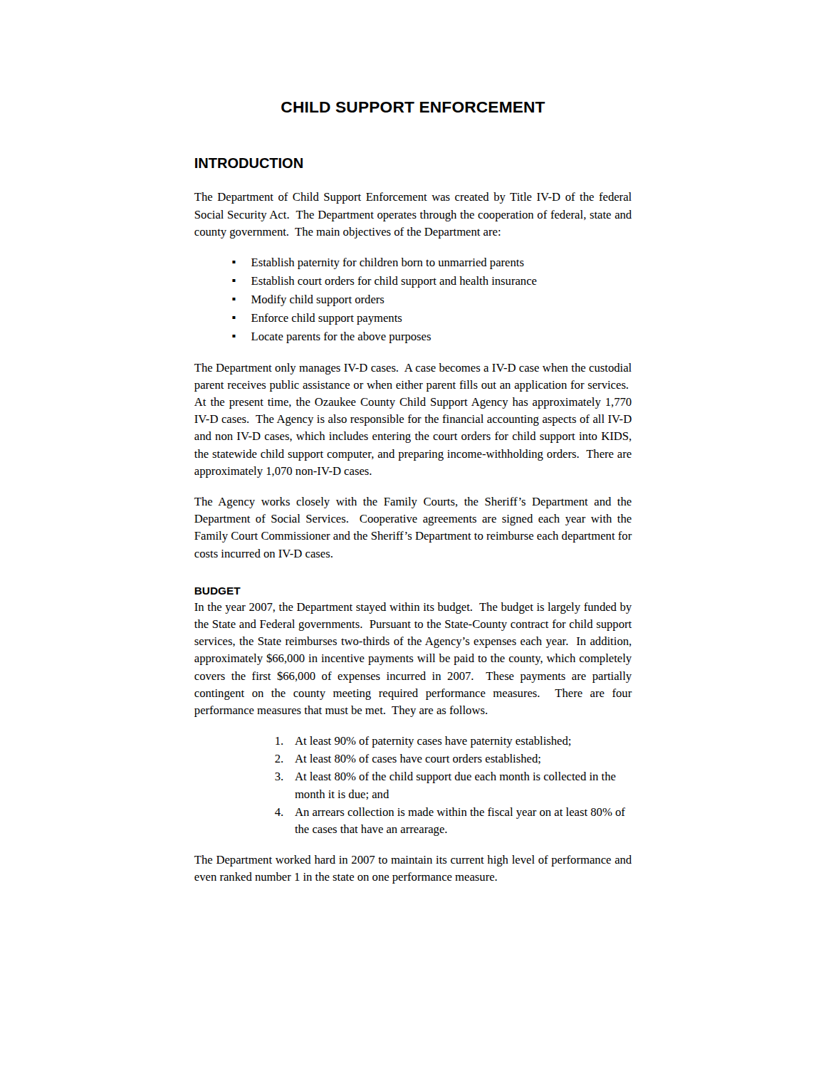CHILD SUPPORT ENFORCEMENT
INTRODUCTION
The Department of Child Support Enforcement was created by Title IV-D of the federal Social Security Act. The Department operates through the cooperation of federal, state and county government. The main objectives of the Department are:
Establish paternity for children born to unmarried parents
Establish court orders for child support and health insurance
Modify child support orders
Enforce child support payments
Locate parents for the above purposes
The Department only manages IV-D cases. A case becomes a IV-D case when the custodial parent receives public assistance or when either parent fills out an application for services. At the present time, the Ozaukee County Child Support Agency has approximately 1,770 IV-D cases. The Agency is also responsible for the financial accounting aspects of all IV-D and non IV-D cases, which includes entering the court orders for child support into KIDS, the statewide child support computer, and preparing income-withholding orders. There are approximately 1,070 non-IV-D cases.
The Agency works closely with the Family Courts, the Sheriff’s Department and the Department of Social Services. Cooperative agreements are signed each year with the Family Court Commissioner and the Sheriff’s Department to reimburse each department for costs incurred on IV-D cases.
BUDGET
In the year 2007, the Department stayed within its budget. The budget is largely funded by the State and Federal governments. Pursuant to the State-County contract for child support services, the State reimburses two-thirds of the Agency’s expenses each year. In addition, approximately $66,000 in incentive payments will be paid to the county, which completely covers the first $66,000 of expenses incurred in 2007. These payments are partially contingent on the county meeting required performance measures. There are four performance measures that must be met. They are as follows.
At least 90% of paternity cases have paternity established;
At least 80% of cases have court orders established;
At least 80% of the child support due each month is collected in the month it is due; and
An arrears collection is made within the fiscal year on at least 80% of the cases that have an arrearage.
The Department worked hard in 2007 to maintain its current high level of performance and even ranked number 1 in the state on one performance measure.